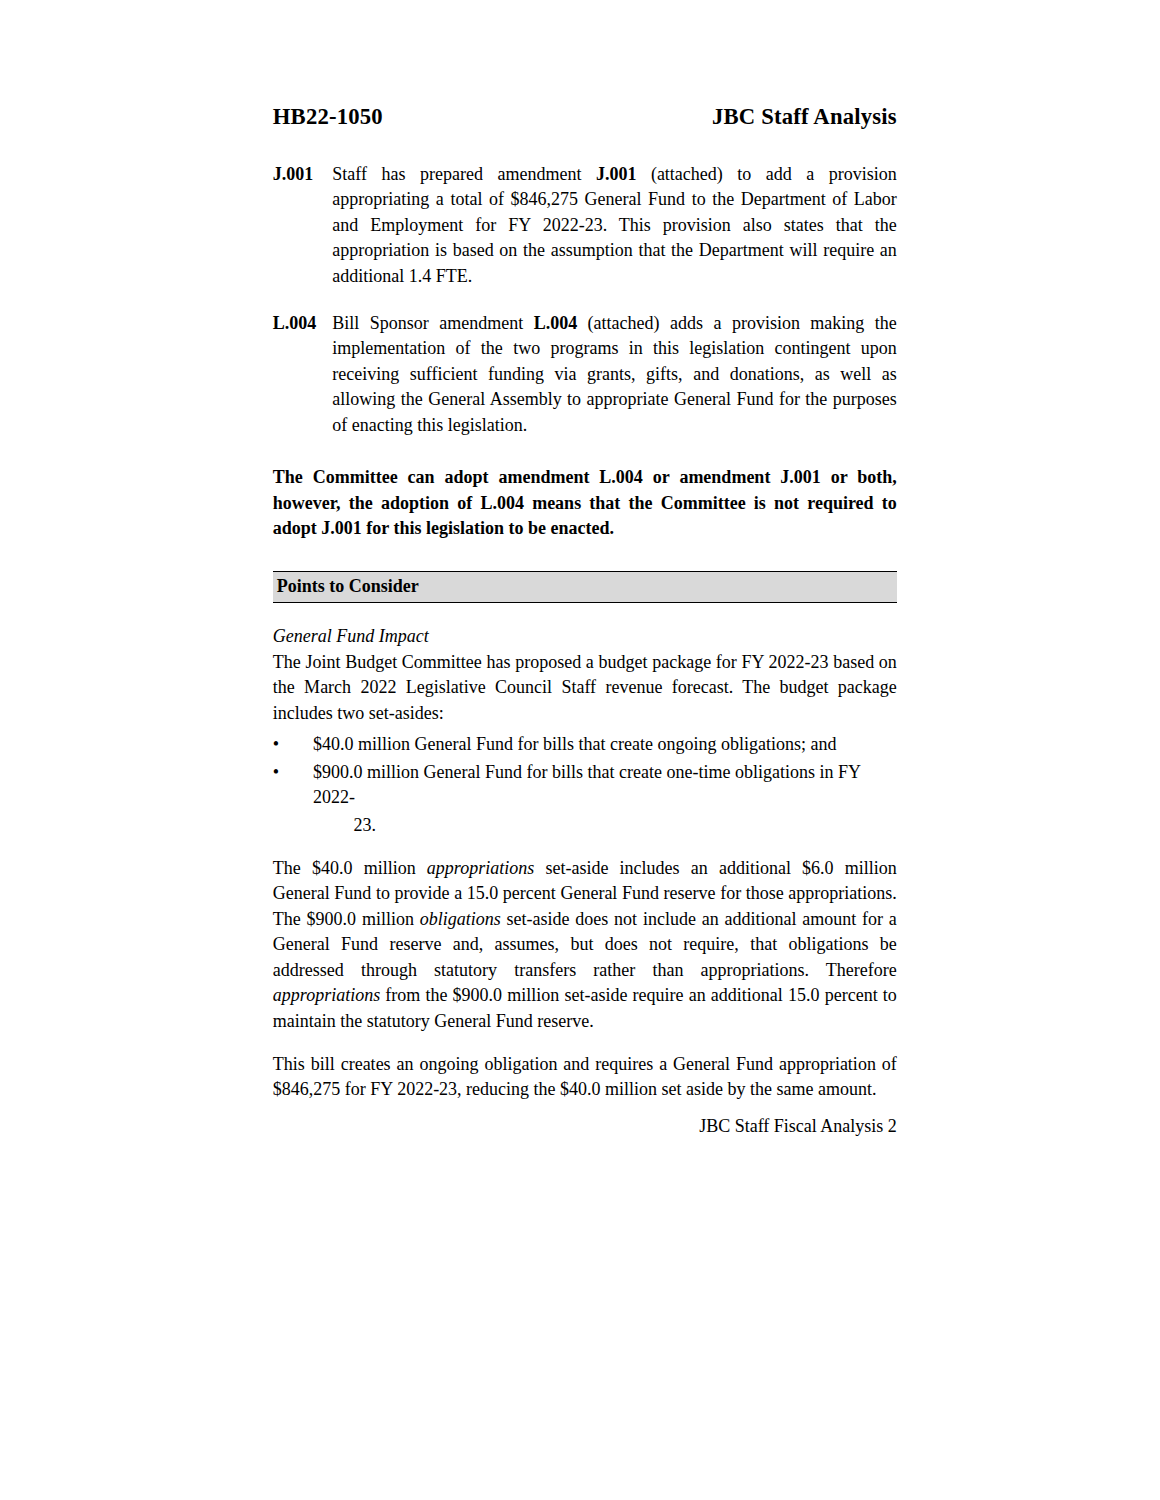HB22-1050
JBC Staff Analysis
J.001
Staff has prepared amendment J.001 (attached) to add a provision appropriating a total of $846,275 General Fund to the Department of Labor and Employment for FY 2022-23. This provision also states that the appropriation is based on the assumption that the Department will require an additional 1.4 FTE.
L.004
Bill Sponsor amendment L.004 (attached) adds a provision making the implementation of the two programs in this legislation contingent upon receiving sufficient funding via grants, gifts, and donations, as well as allowing the General Assembly to appropriate General Fund for the purposes of enacting this legislation.
The Committee can adopt amendment L.004 or amendment J.001 or both, however, the adoption of L.004 means that the Committee is not required to adopt J.001 for this legislation to be enacted.
Points to Consider
General Fund Impact
The Joint Budget Committee has proposed a budget package for FY 2022-23 based on the March 2022 Legislative Council Staff revenue forecast. The budget package includes two set-asides:
•$40.0 million General Fund for bills that create ongoing obligations; and
•$900.0 million General Fund for bills that create one-time obligations in FY 2022-
23.
The $40.0 million appropriations set-aside includes an additional $6.0 million General Fund to provide a 15.0 percent General Fund reserve for those appropriations. The $900.0 million obligations set-aside does not include an additional amount for a General Fund reserve and, assumes, but does not require, that obligations be addressed through statutory transfers rather than appropriations. Therefore appropriations from the $900.0 million set-aside require an additional 15.0 percent to maintain the statutory General Fund reserve.
This bill creates an ongoing obligation and requires a General Fund appropriation of $846,275 for FY 2022-23, reducing the $40.0 million set aside by the same amount.
JBC Staff Fiscal Analysis 2